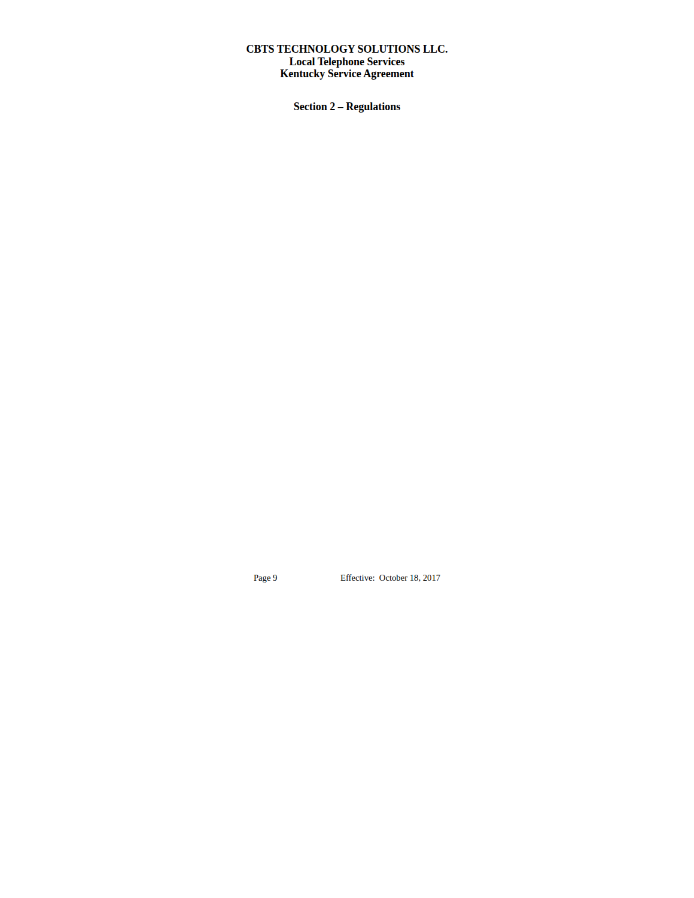CBTS TECHNOLOGY SOLUTIONS LLC. Local Telephone Services Kentucky Service Agreement
Section 2 – Regulations
Page 9 Effective: October 18, 2017